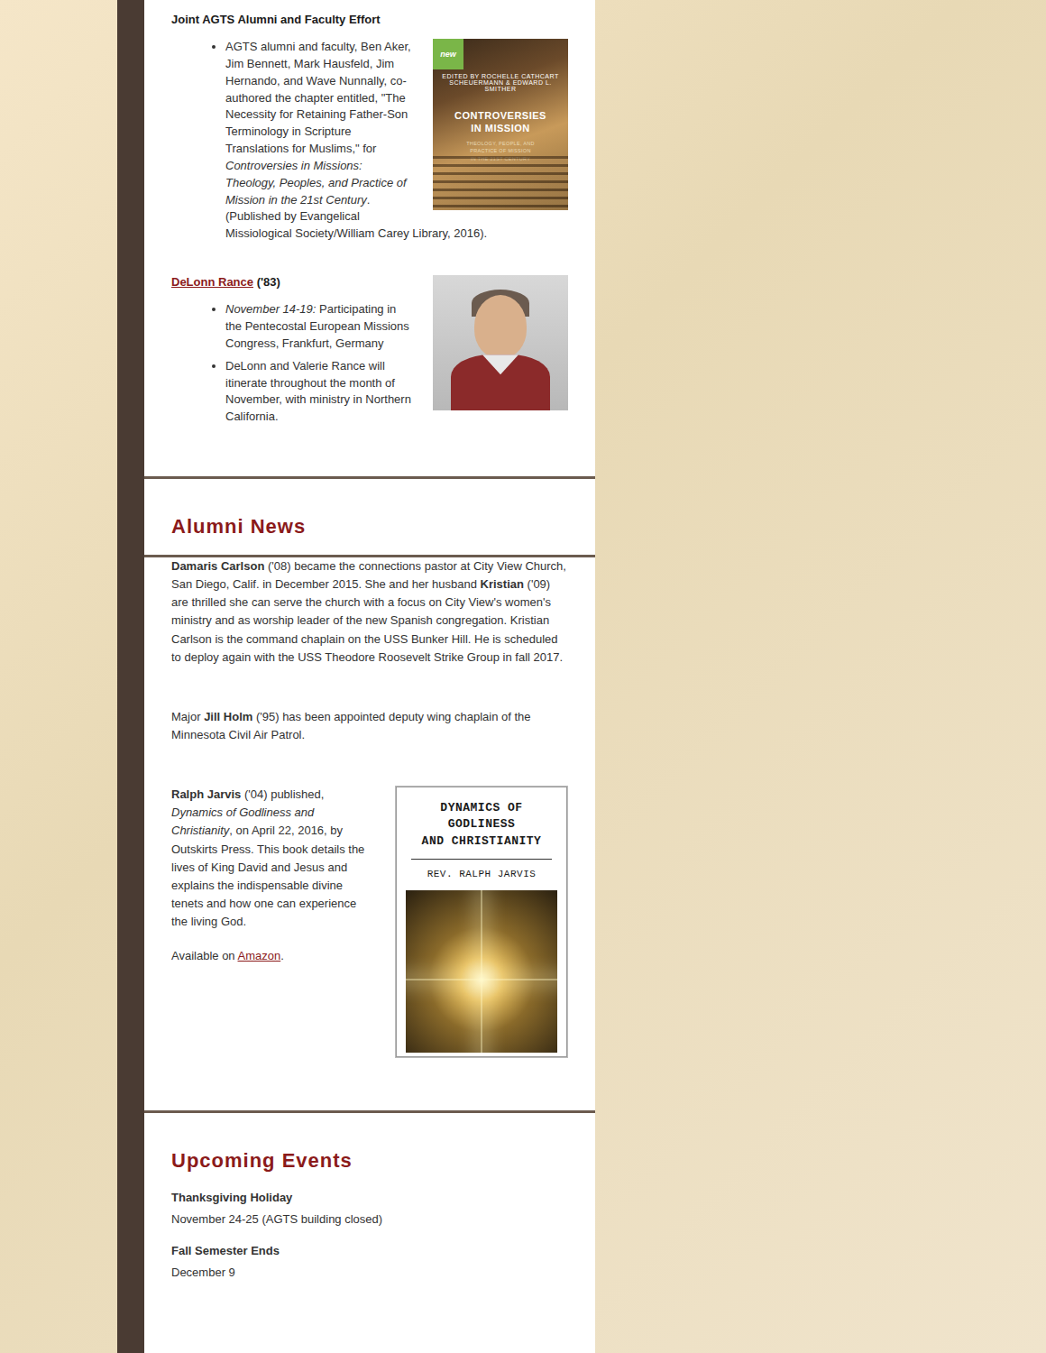Joint AGTS Alumni and Faculty Effort
new
EDITED BY ROCHELLE CATHCART SCHEUERMANN & EDWARD L. SMITHER
CONTROVERSIES
IN MISSION
THEOLOGY, PEOPLE, AND
PRACTICE OF MISSION
IN THE 21ST CENTURY
AGTS alumni and faculty, Ben Aker, Jim Bennett, Mark Hausfeld, Jim Hernando, and Wave Nunnally, co-authored the chapter entitled, "The Necessity for Retaining Father-Son Terminology in Scripture Translations for Muslims," for Controversies in Missions: Theology, Peoples, and Practice of Mission in the 21st Century. (Published by Evangelical Missiological Society/William Carey Library, 2016).
DeLonn Rance ('83)
November 14-19: Participating in the Pentecostal European Missions Congress, Frankfurt, Germany
DeLonn and Valerie Rance will itinerate throughout the month of November, with ministry in Northern California.
Alumni News
Damaris Carlson ('08) became the connections pastor at City View Church, San Diego, Calif. in December 2015. She and her husband Kristian ('09) are thrilled she can serve the church with a focus on City View's women's ministry and as worship leader of the new Spanish congregation. Kristian Carlson is the command chaplain on the USS Bunker Hill. He is scheduled to deploy again with the USS Theodore Roosevelt Strike Group in fall 2017.
Major Jill Holm ('95) has been appointed deputy wing chaplain of the Minnesota Civil Air Patrol.
DYNAMICS OF GODLINESS
AND CHRISTIANITY
REV. RALPH JARVIS
Ralph Jarvis ('04) published, Dynamics of Godliness and Christianity, on April 22, 2016, by Outskirts Press. This book details the lives of King David and Jesus and explains the indispensable divine tenets and how one can experience the living God.
Available on Amazon.
Upcoming Events
Thanksgiving Holiday
November 24-25 (AGTS building closed)
Fall Semester Ends
December 9